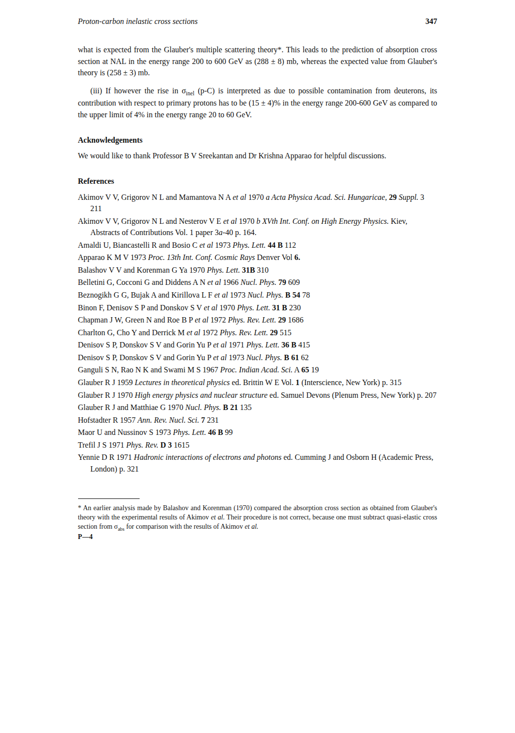Proton-carbon inelastic cross sections 347
what is expected from the Glauber's multiple scattering theory*. This leads to the prediction of absorption cross section at NAL in the energy range 200 to 600 GeV as (288 ± 8) mb, whereas the expected value from Glauber's theory is (258 ± 3) mb.
(iii) If however the rise in σinel (p-C) is interpreted as due to possible contamination from deuterons, its contribution with respect to primary protons has to be (15 ± 4)% in the energy range 200-600 GeV as compared to the upper limit of 4% in the energy range 20 to 60 GeV.
Acknowledgements
We would like to thank Professor B V Sreekantan and Dr Krishna Apparao for helpful discussions.
References
Akimov V V, Grigorov N L and Mamantova N A et al 1970 a Acta Physica Acad. Sci. Hungaricae, 29 Suppl. 3 211
Akimov V V, Grigorov N L and Nesterov V E et al 1970 b XVth Int. Conf. on High Energy Physics. Kiev, Abstracts of Contributions Vol. 1 paper 3a-40 p. 164.
Amaldi U, Biancastelli R and Bosio C et al 1973 Phys. Lett. 44 B 112
Apparao K M V 1973 Proc. 13th Int. Conf. Cosmic Rays Denver Vol 6.
Balashov V V and Korenman G Ya 1970 Phys. Lett. 31B 310
Belletini G, Cocconi G and Diddens A N et al 1966 Nucl. Phys. 79 609
Beznogikh G G, Bujak A and Kirillova L F et al 1973 Nucl. Phys. B 54 78
Binon F, Denisov S P and Donskov S V et al 1970 Phys. Lett. 31 B 230
Chapman J W, Green N and Roe B P et al 1972 Phys. Rev. Lett. 29 1686
Charlton G, Cho Y and Derrick M et al 1972 Phys. Rev. Lett. 29 515
Denisov S P, Donskov S V and Gorin Yu P et al 1971 Phys. Lett. 36 B 415
Denisov S P, Donskov S V and Gorin Yu P et al 1973 Nucl. Phys. B 61 62
Ganguli S N, Rao N K and Swami M S 1967 Proc. Indian Acad. Sci. A 65 19
Glauber R J 1959 Lectures in theoretical physics ed. Brittin W E Vol. 1 (Interscience, New York) p. 315
Glauber R J 1970 High energy physics and nuclear structure ed. Samuel Devons (Plenum Press, New York) p. 207
Glauber R J and Matthiae G 1970 Nucl. Phys. B 21 135
Hofstadter R 1957 Ann. Rev. Nucl. Sci. 7 231
Maor U and Nussinov S 1973 Phys. Lett. 46 B 99
Trefil J S 1971 Phys. Rev. D 3 1615
Yennie D R 1971 Hadronic interactions of electrons and photons ed. Cumming J and Osborn H (Academic Press, London) p. 321
* An earlier analysis made by Balashov and Korenman (1970) compared the absorption cross section as obtained from Glauber's theory with the experimental results of Akimov et al. Their procedure is not correct, because one must subtract quasi-elastic cross section from σabs for comparison with the results of Akimov et al.
P—4